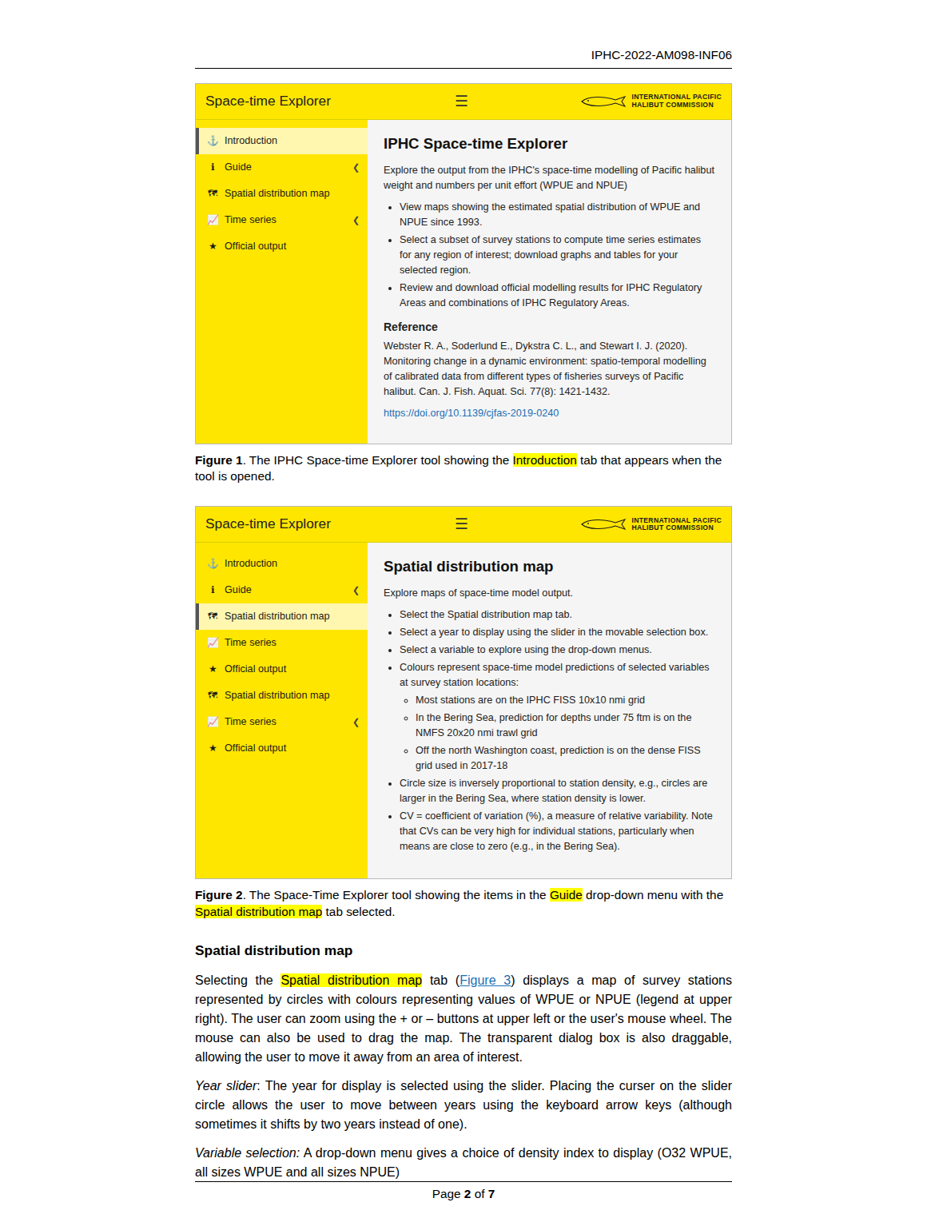IPHC-2022-AM098-INF06
Space-time Explorer ☰ INTERNATIONAL PACIFIC
HALIBUT COMMISSION
⚓ Introduction
ℹ Guide ❮
🗺 Spatial distribution map
📈 Time series ❮
★ Official output
IPHC Space-time Explorer
Explore the output from the IPHC's space-time modelling of Pacific halibut weight and numbers per unit effort (WPUE and NPUE)
View maps showing the estimated spatial distribution of WPUE and NPUE since 1993.
Select a subset of survey stations to compute time series estimates for any region of interest; download graphs and tables for your selected region.
Review and download official modelling results for IPHC Regulatory Areas and combinations of IPHC Regulatory Areas.
Reference
Webster R. A., Soderlund E., Dykstra C. L., and Stewart I. J. (2020). Monitoring change in a dynamic environment: spatio-temporal modelling of calibrated data from different types of fisheries surveys of Pacific halibut. Can. J. Fish. Aquat. Sci. 77(8): 1421-1432.
https://doi.org/10.1139/cjfas-2019-0240
Figure 1. The IPHC Space-time Explorer tool showing the Introduction tab that appears when the tool is opened.
Space-time Explorer ☰ INTERNATIONAL PACIFIC
HALIBUT COMMISSION
⚓ Introduction
ℹ Guide ❮
🗺 Spatial distribution map
📈 Time series
★ Official output
🗺 Spatial distribution map
📈 Time series ❮
★ Official output
Spatial distribution map
Explore maps of space-time model output.
Select the Spatial distribution map tab.
Select a year to display using the slider in the movable selection box.
Select a variable to explore using the drop-down menus.
Colours represent space-time model predictions of selected variables at survey station locations:
Most stations are on the IPHC FISS 10x10 nmi grid
In the Bering Sea, prediction for depths under 75 ftm is on the NMFS 20x20 nmi trawl grid
Off the north Washington coast, prediction is on the dense FISS grid used in 2017-18
Circle size is inversely proportional to station density, e.g., circles are larger in the Bering Sea, where station density is lower.
CV = coefficient of variation (%), a measure of relative variability. Note that CVs can be very high for individual stations, particularly when means are close to zero (e.g., in the Bering Sea).
Figure 2. The Space-Time Explorer tool showing the items in the Guide drop-down menu with the Spatial distribution map tab selected.
Spatial distribution map
Selecting the Spatial distribution map tab (Figure 3) displays a map of survey stations represented by circles with colours representing values of WPUE or NPUE (legend at upper right). The user can zoom using the + or – buttons at upper left or the user's mouse wheel. The mouse can also be used to drag the map. The transparent dialog box is also draggable, allowing the user to move it away from an area of interest.
Year slider: The year for display is selected using the slider. Placing the curser on the slider circle allows the user to move between years using the keyboard arrow keys (although sometimes it shifts by two years instead of one).
Variable selection: A drop-down menu gives a choice of density index to display (O32 WPUE, all sizes WPUE and all sizes NPUE)
Page 2 of 7